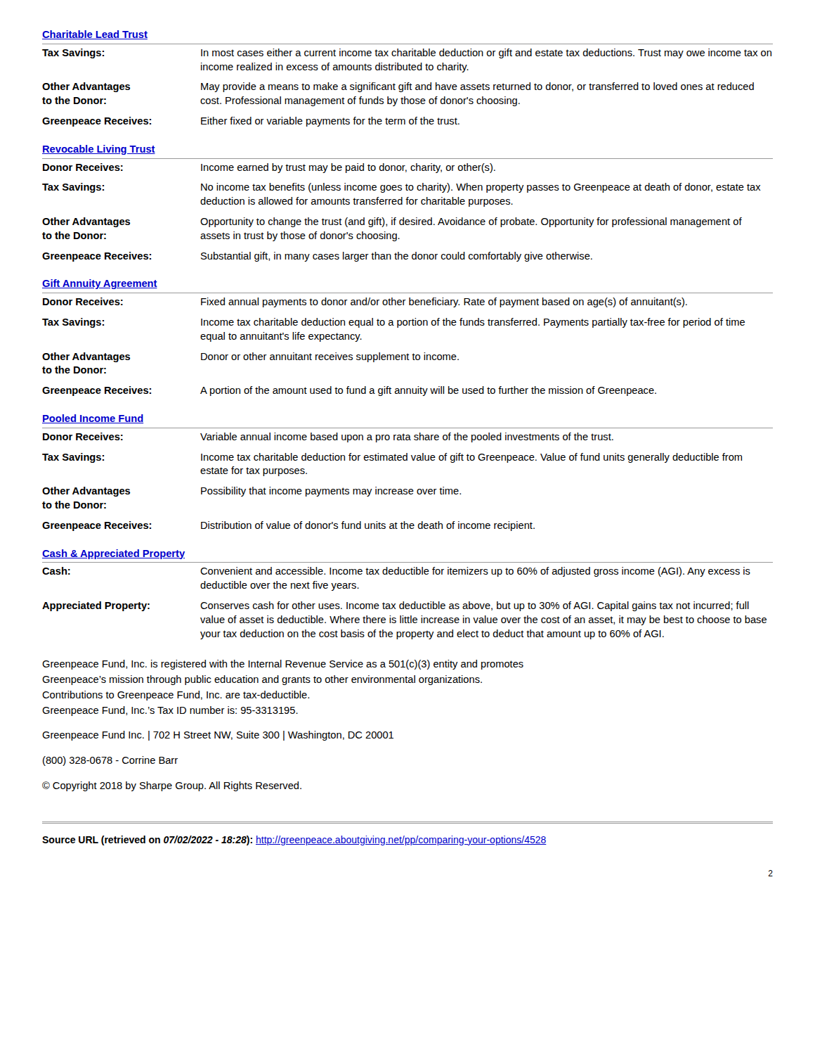Charitable Lead Trust
| Tax Savings: | In most cases either a current income tax charitable deduction or gift and estate tax deductions. Trust may owe income tax on income realized in excess of amounts distributed to charity. |
| Other Advantages to the Donor: | May provide a means to make a significant gift and have assets returned to donor, or transferred to loved ones at reduced cost. Professional management of funds by those of donor's choosing. |
| Greenpeace Receives: | Either fixed or variable payments for the term of the trust. |
Revocable Living Trust
| Donor Receives: | Income earned by trust may be paid to donor, charity, or other(s). |
| Tax Savings: | No income tax benefits (unless income goes to charity). When property passes to Greenpeace at death of donor, estate tax deduction is allowed for amounts transferred for charitable purposes. |
| Other Advantages to the Donor: | Opportunity to change the trust (and gift), if desired. Avoidance of probate. Opportunity for professional management of assets in trust by those of donor's choosing. |
| Greenpeace Receives: | Substantial gift, in many cases larger than the donor could comfortably give otherwise. |
Gift Annuity Agreement
| Donor Receives: | Fixed annual payments to donor and/or other beneficiary. Rate of payment based on age(s) of annuitant(s). |
| Tax Savings: | Income tax charitable deduction equal to a portion of the funds transferred. Payments partially tax-free for period of time equal to annuitant's life expectancy. |
| Other Advantages to the Donor: | Donor or other annuitant receives supplement to income. |
| Greenpeace Receives: | A portion of the amount used to fund a gift annuity will be used to further the mission of Greenpeace. |
Pooled Income Fund
| Donor Receives: | Variable annual income based upon a pro rata share of the pooled investments of the trust. |
| Tax Savings: | Income tax charitable deduction for estimated value of gift to Greenpeace. Value of fund units generally deductible from estate for tax purposes. |
| Other Advantages to the Donor: | Possibility that income payments may increase over time. |
| Greenpeace Receives: | Distribution of value of donor's fund units at the death of income recipient. |
Cash & Appreciated Property
| Cash: | Convenient and accessible. Income tax deductible for itemizers up to 60% of adjusted gross income (AGI). Any excess is deductible over the next five years. |
| Appreciated Property: | Conserves cash for other uses. Income tax deductible as above, but up to 30% of AGI. Capital gains tax not incurred; full value of asset is deductible. Where there is little increase in value over the cost of an asset, it may be best to choose to base your tax deduction on the cost basis of the property and elect to deduct that amount up to 60% of AGI. |
Greenpeace Fund, Inc. is registered with the Internal Revenue Service as a 501(c)(3) entity and promotes
Greenpeace’s mission through public education and grants to other environmental organizations.
Contributions to Greenpeace Fund, Inc. are tax-deductible.
Greenpeace Fund, Inc.’s Tax ID number is: 95-3313195.
Greenpeace Fund Inc. | 702 H Street NW, Suite 300 | Washington, DC 20001
(800) 328-0678 - Corrine Barr
© Copyright 2018 by Sharpe Group. All Rights Reserved.
Source URL (retrieved on 07/02/2022 - 18:28): http://greenpeace.aboutgiving.net/pp/comparing-your-options/4528
2